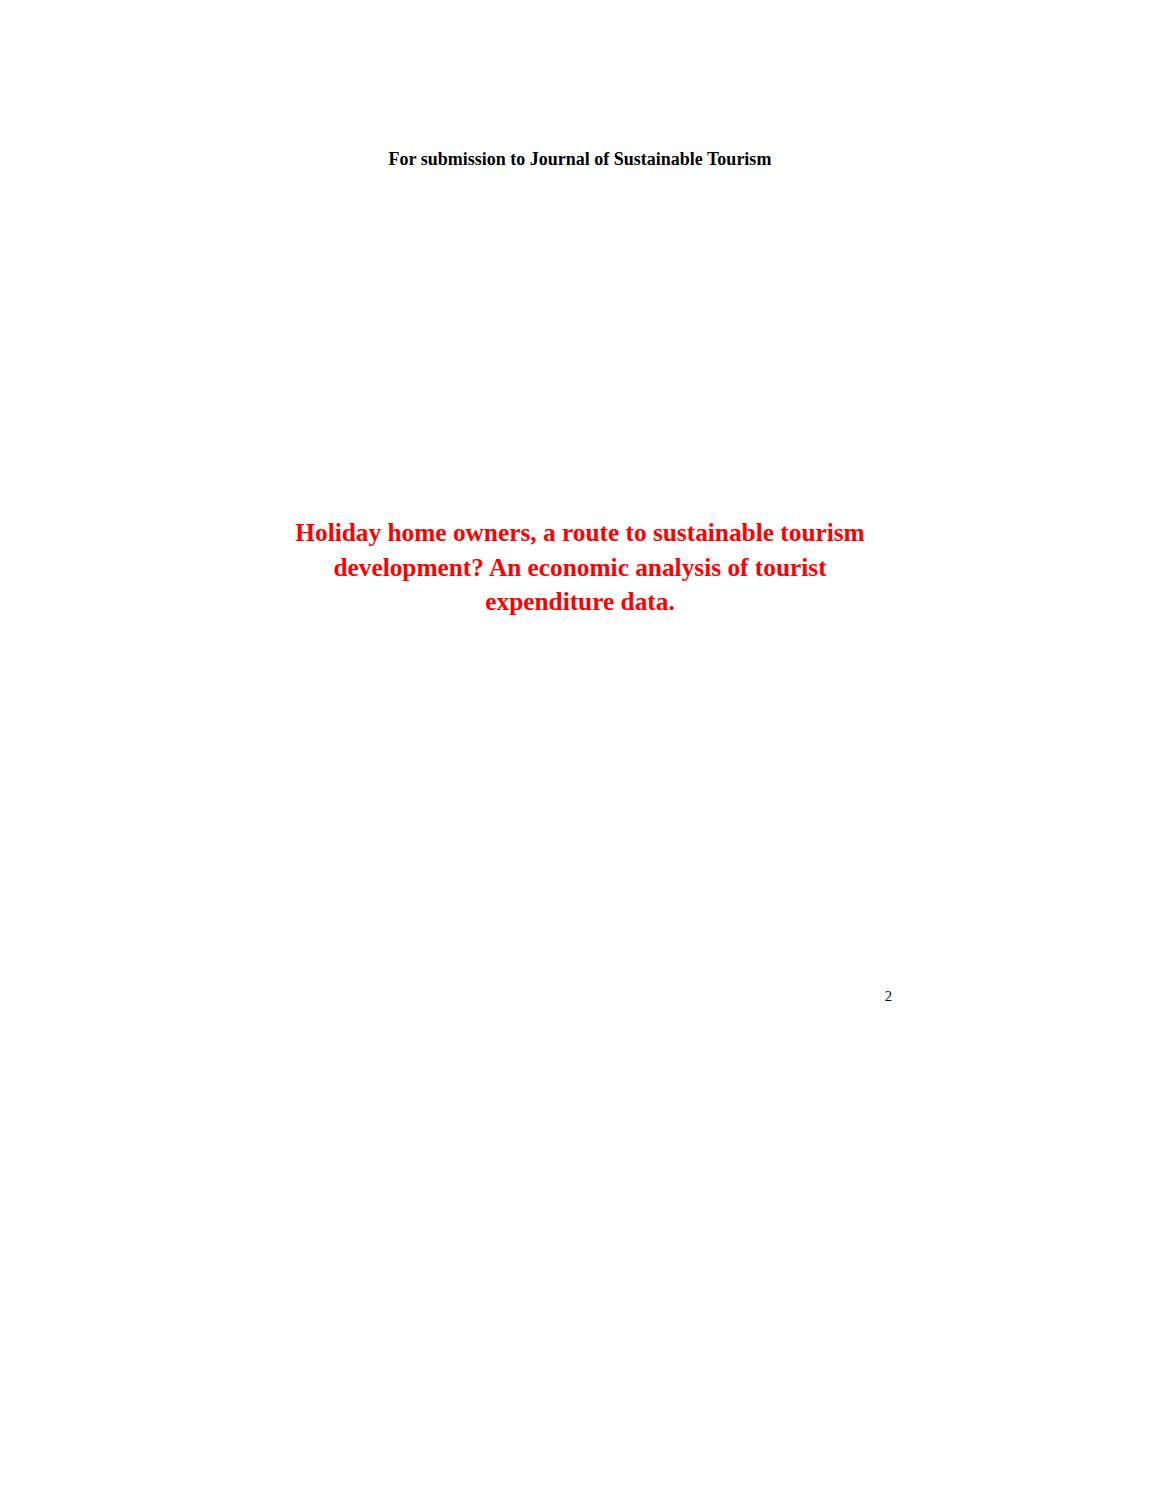For submission to Journal of Sustainable Tourism
Holiday home owners, a route to sustainable tourism development? An economic analysis of tourist expenditure data.
2